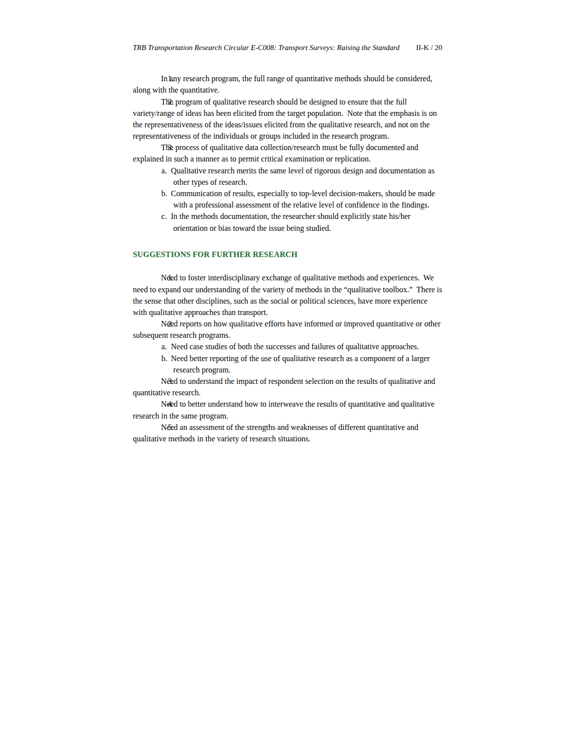TRB Transportation Research Circular E-C008: Transport Surveys: Raising the Standard II-K / 20
1. In any research program, the full range of quantitative methods should be considered, along with the quantitative.
2. The program of qualitative research should be designed to ensure that the full variety/range of ideas has been elicited from the target population. Note that the emphasis is on the representativeness of the ideas/issues elicited from the qualitative research, and not on the representativeness of the individuals or groups included in the research program.
3. The process of qualitative data collection/research must be fully documented and explained in such a manner as to permit critical examination or replication.
a. Qualitative research merits the same level of rigorous design and documentation as other types of research.
b. Communication of results, especially to top-level decision-makers, should be made with a professional assessment of the relative level of confidence in the findings.
c. In the methods documentation, the researcher should explicitly state his/her orientation or bias toward the issue being studied.
SUGGESTIONS FOR FURTHER RESEARCH
1. Need to foster interdisciplinary exchange of qualitative methods and experiences. We need to expand our understanding of the variety of methods in the “qualitative toolbox.” There is the sense that other disciplines, such as the social or political sciences, have more experience with qualitative approaches than transport.
2. Need reports on how qualitative efforts have informed or improved quantitative or other subsequent research programs.
a. Need case studies of both the successes and failures of qualitative approaches.
b. Need better reporting of the use of qualitative research as a component of a larger research program.
3. Need to understand the impact of respondent selection on the results of qualitative and quantitative research.
4. Need to better understand how to interweave the results of quantitative and qualitative research in the same program.
5. Need an assessment of the strengths and weaknesses of different quantitative and qualitative methods in the variety of research situations.